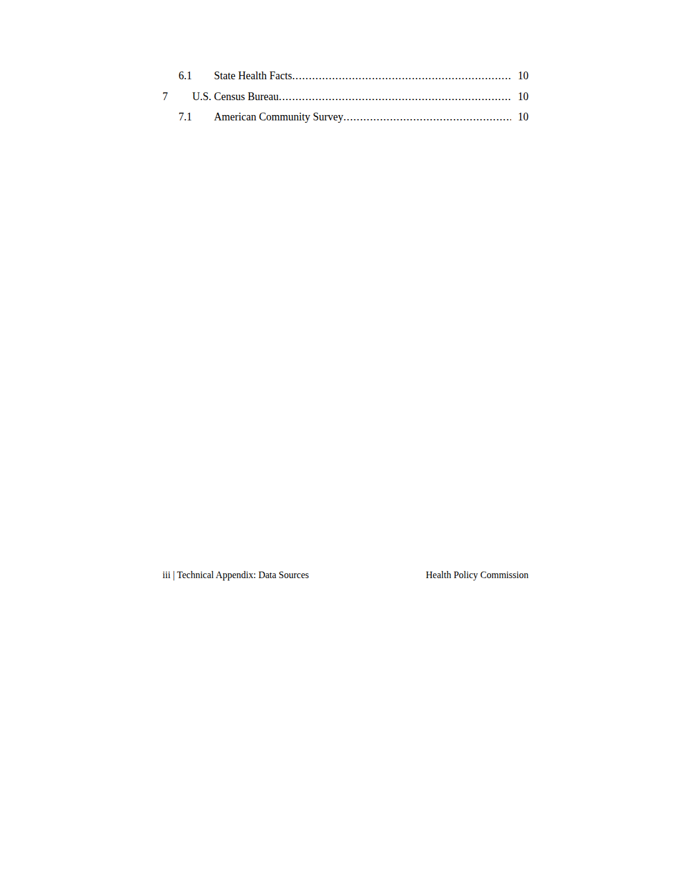6.1 State Health Facts 10
7 U.S. Census Bureau 10
7.1 American Community Survey 10
iii | Technical Appendix: Data Sources
Health Policy Commission